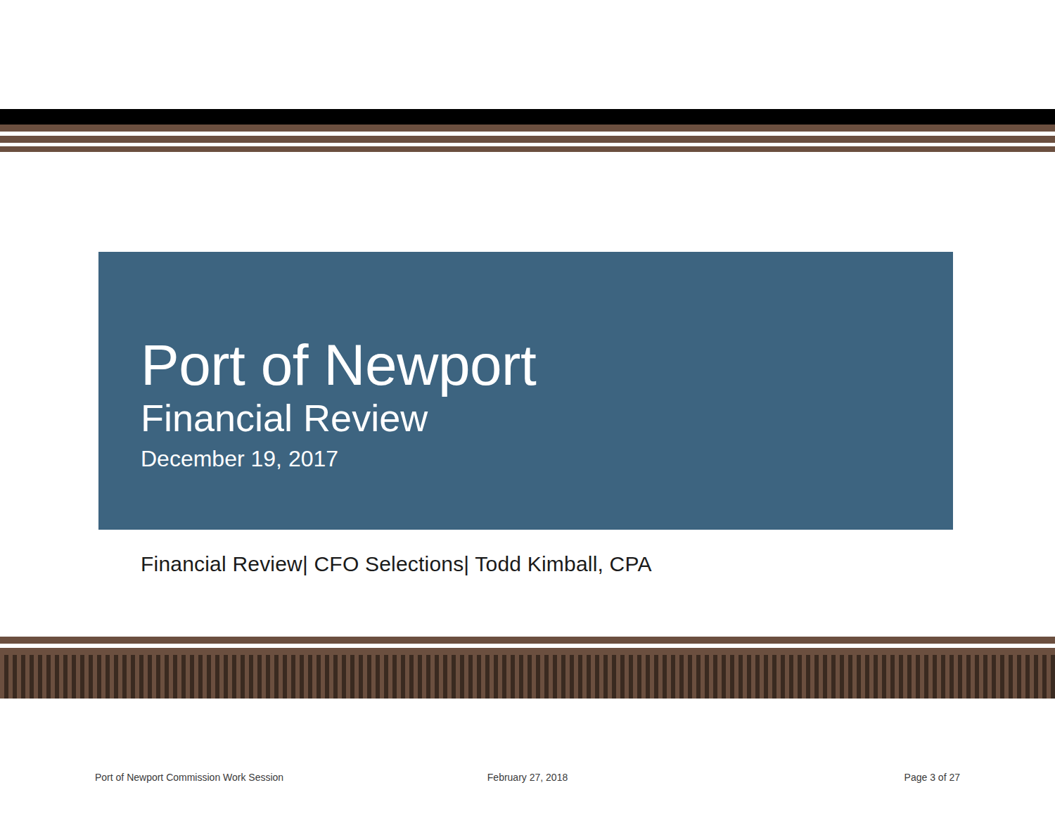Port of Newport
Financial Review
December 19, 2017
Financial Review| CFO Selections| Todd Kimball, CPA
Port of Newport Commission Work Session February 27, 2018 Page 3 of 27